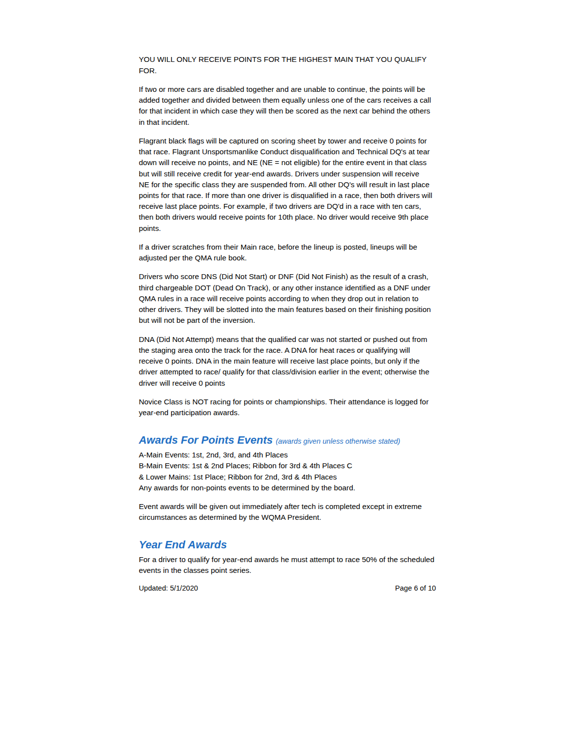YOU WILL ONLY RECEIVE POINTS FOR THE HIGHEST MAIN THAT YOU QUALIFY FOR.
If two or more cars are disabled together and are unable to continue, the points will be added together and divided between them equally unless one of the cars receives a call for that incident in which case they will then be scored as the next car behind the others in that incident.
Flagrant black flags will be captured on scoring sheet by tower and receive 0 points for that race. Flagrant Unsportsmanlike Conduct disqualification and Technical DQ's at tear down will receive no points, and NE (NE = not eligible) for the entire event in that class but will still receive credit for year-end awards. Drivers under suspension will receive
NE for the specific class they are suspended from. All other DQ's will result in last place points for that race. If more than one driver is disqualified in a race, then both drivers will receive last place points. For example, if two drivers are DQ'd in a race with ten cars, then both drivers would receive points for 10th place. No driver would receive 9th place points.
If a driver scratches from their Main race, before the lineup is posted, lineups will be adjusted per the QMA rule book.
Drivers who score DNS (Did Not Start) or DNF (Did Not Finish) as the result of a crash, third chargeable DOT (Dead On Track), or any other instance identified as a DNF under QMA rules in a race will receive points according to when they drop out in relation to other drivers. They will be slotted into the main features based on their finishing position but will not be part of the inversion.
DNA (Did Not Attempt) means that the qualified car was not started or pushed out from the staging area onto the track for the race. A DNA for heat races or qualifying will receive 0 points. DNA in the main feature will receive last place points, but only if the driver attempted to race/ qualify for that class/division earlier in the event; otherwise the driver will receive 0 points
Novice Class is NOT racing for points or championships. Their attendance is logged for year-end participation awards.
Awards For Points Events (awards given unless otherwise stated)
A-Main Events: 1st, 2nd, 3rd, and 4th Places
B-Main Events: 1st & 2nd Places; Ribbon for 3rd & 4th Places C
& Lower Mains: 1st Place; Ribbon for 2nd, 3rd & 4th Places
Any awards for non-points events to be determined by the board.
Event awards will be given out immediately after tech is completed except in extreme circumstances as determined by the WQMA President.
Year End Awards
For a driver to qualify for year-end awards he must attempt to race 50% of the scheduled events in the classes point series.
Updated: 5/1/2020 Page 6 of 10